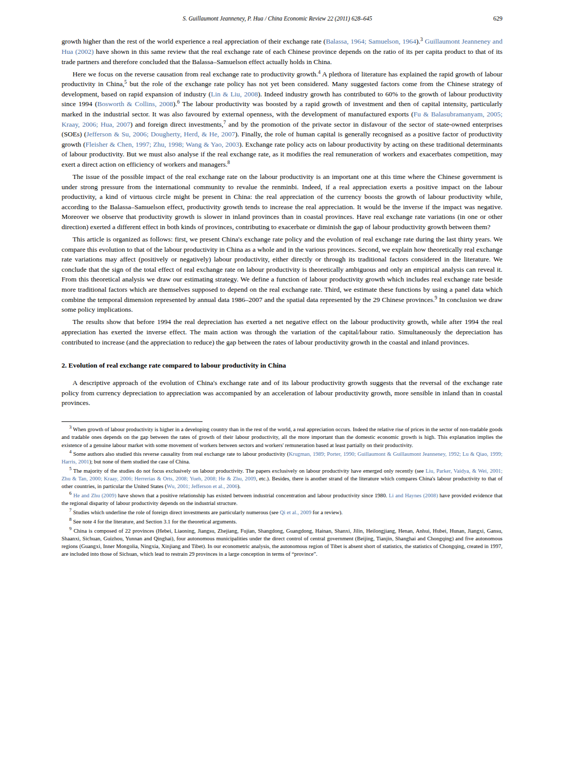S. Guillaumont Jeanneney, P. Hua / China Economic Review 22 (2011) 628–645 629
growth higher than the rest of the world experience a real appreciation of their exchange rate (Balassa, 1964; Samuelson, 1964).3 Guillaumont Jeanneney and Hua (2002) have shown in this same review that the real exchange rate of each Chinese province depends on the ratio of its per capita product to that of its trade partners and therefore concluded that the Balassa–Samuelson effect actually holds in China.
Here we focus on the reverse causation from real exchange rate to productivity growth.4 A plethora of literature has explained the rapid growth of labour productivity in China,5 but the role of the exchange rate policy has not yet been considered. Many suggested factors come from the Chinese strategy of development, based on rapid expansion of industry (Lin & Liu, 2008). Indeed industry growth has contributed to 60% to the growth of labour productivity since 1994 (Bosworth & Collins, 2008).6 The labour productivity was boosted by a rapid growth of investment and then of capital intensity, particularly marked in the industrial sector. It was also favoured by external openness, with the development of manufactured exports (Fu & Balasubramanyam, 2005; Kraay, 2006; Hua, 2007) and foreign direct investments,7 and by the promotion of the private sector in disfavour of the sector of state-owned enterprises (SOEs) (Jefferson & Su, 2006; Dougherty, Herd, & He, 2007). Finally, the role of human capital is generally recognised as a positive factor of productivity growth (Fleisher & Chen, 1997; Zhu, 1998; Wang & Yao, 2003). Exchange rate policy acts on labour productivity by acting on these traditional determinants of labour productivity. But we must also analyse if the real exchange rate, as it modifies the real remuneration of workers and exacerbates competition, may exert a direct action on efficiency of workers and managers.8
The issue of the possible impact of the real exchange rate on the labour productivity is an important one at this time where the Chinese government is under strong pressure from the international community to revalue the renminbi. Indeed, if a real appreciation exerts a positive impact on the labour productivity, a kind of virtuous circle might be present in China: the real appreciation of the currency boosts the growth of labour productivity while, according to the Balassa–Samuelson effect, productivity growth tends to increase the real appreciation. It would be the inverse if the impact was negative. Moreover we observe that productivity growth is slower in inland provinces than in coastal provinces. Have real exchange rate variations (in one or other direction) exerted a different effect in both kinds of provinces, contributing to exacerbate or diminish the gap of labour productivity growth between them?
This article is organized as follows: first, we present China's exchange rate policy and the evolution of real exchange rate during the last thirty years. We compare this evolution to that of the labour productivity in China as a whole and in the various provinces. Second, we explain how theoretically real exchange rate variations may affect (positively or negatively) labour productivity, either directly or through its traditional factors considered in the literature. We conclude that the sign of the total effect of real exchange rate on labour productivity is theoretically ambiguous and only an empirical analysis can reveal it. From this theoretical analysis we draw our estimating strategy. We define a function of labour productivity growth which includes real exchange rate beside more traditional factors which are themselves supposed to depend on the real exchange rate. Third, we estimate these functions by using a panel data which combine the temporal dimension represented by annual data 1986–2007 and the spatial data represented by the 29 Chinese provinces.9 In conclusion we draw some policy implications.
The results show that before 1994 the real depreciation has exerted a net negative effect on the labour productivity growth, while after 1994 the real appreciation has exerted the inverse effect. The main action was through the variation of the capital/labour ratio. Simultaneously the depreciation has contributed to increase (and the appreciation to reduce) the gap between the rates of labour productivity growth in the coastal and inland provinces.
2. Evolution of real exchange rate compared to labour productivity in China
A descriptive approach of the evolution of China's exchange rate and of its labour productivity growth suggests that the reversal of the exchange rate policy from currency depreciation to appreciation was accompanied by an acceleration of labour productivity growth, more sensible in inland than in coastal provinces.
3 When growth of labour productivity is higher in a developing country than in the rest of the world, a real appreciation occurs. Indeed the relative rise of prices in the sector of non-tradable goods and tradable ones depends on the gap between the rates of growth of their labour productivity, all the more important than the domestic economic growth is high. This explanation implies the existence of a genuine labour market with some movement of workers between sectors and workers' remuneration based at least partially on their productivity.
4 Some authors also studied this reverse causality from real exchange rate to labour productivity (Krugman, 1989; Porter, 1990; Guillaumont & Guillaumont Jeanneney, 1992; Lu & Qiao, 1999; Harris, 2001); but none of them studied the case of China.
5 The majority of the studies do not focus exclusively on labour productivity. The papers exclusively on labour productivity have emerged only recently (see Liu, Parker, Vaidya, & Wei, 2001; Zhu & Tan, 2000; Kraay, 2006; Herrerias & Orts, 2008; Yueh, 2008; He & Zhu, 2009, etc.). Besides, there is another strand of the literature which compares China's labour productivity to that of other countries, in particular the United States (Wu, 2001; Jefferson et al., 2006).
6 He and Zhu (2009) have shown that a positive relationship has existed between industrial concentration and labour productivity since 1980. Li and Haynes (2008) have provided evidence that the regional disparity of labour productivity depends on the industrial structure.
7 Studies which underline the role of foreign direct investments are particularly numerous (see Qi et al., 2009 for a review).
8 See note 4 for the literature, and Section 3.1 for the theoretical arguments.
9 China is composed of 22 provinces (Hebei, Liaoning, Jiangsu, Zhejiang, Fujian, Shangdong, Guangdong, Hainan, Shanxi, Jilin, Heilongjiang, Henan, Anhui, Hubei, Hunan, Jiangxi, Gansu, Shaanxi, Sichuan, Guizhou, Yunnan and Qinghai), four autonomous municipalities under the direct control of central government (Beijing, Tianjin, Shanghai and Chongqing) and five autonomous regions (Guangxi, Inner Mongolia, Ningxia, Xinjiang and Tibet). In our econometric analysis, the autonomous region of Tibet is absent short of statistics, the statistics of Chongqing, created in 1997, are included into those of Sichuan, which lead to restrain 29 provinces in a large conception in terms of “province”.